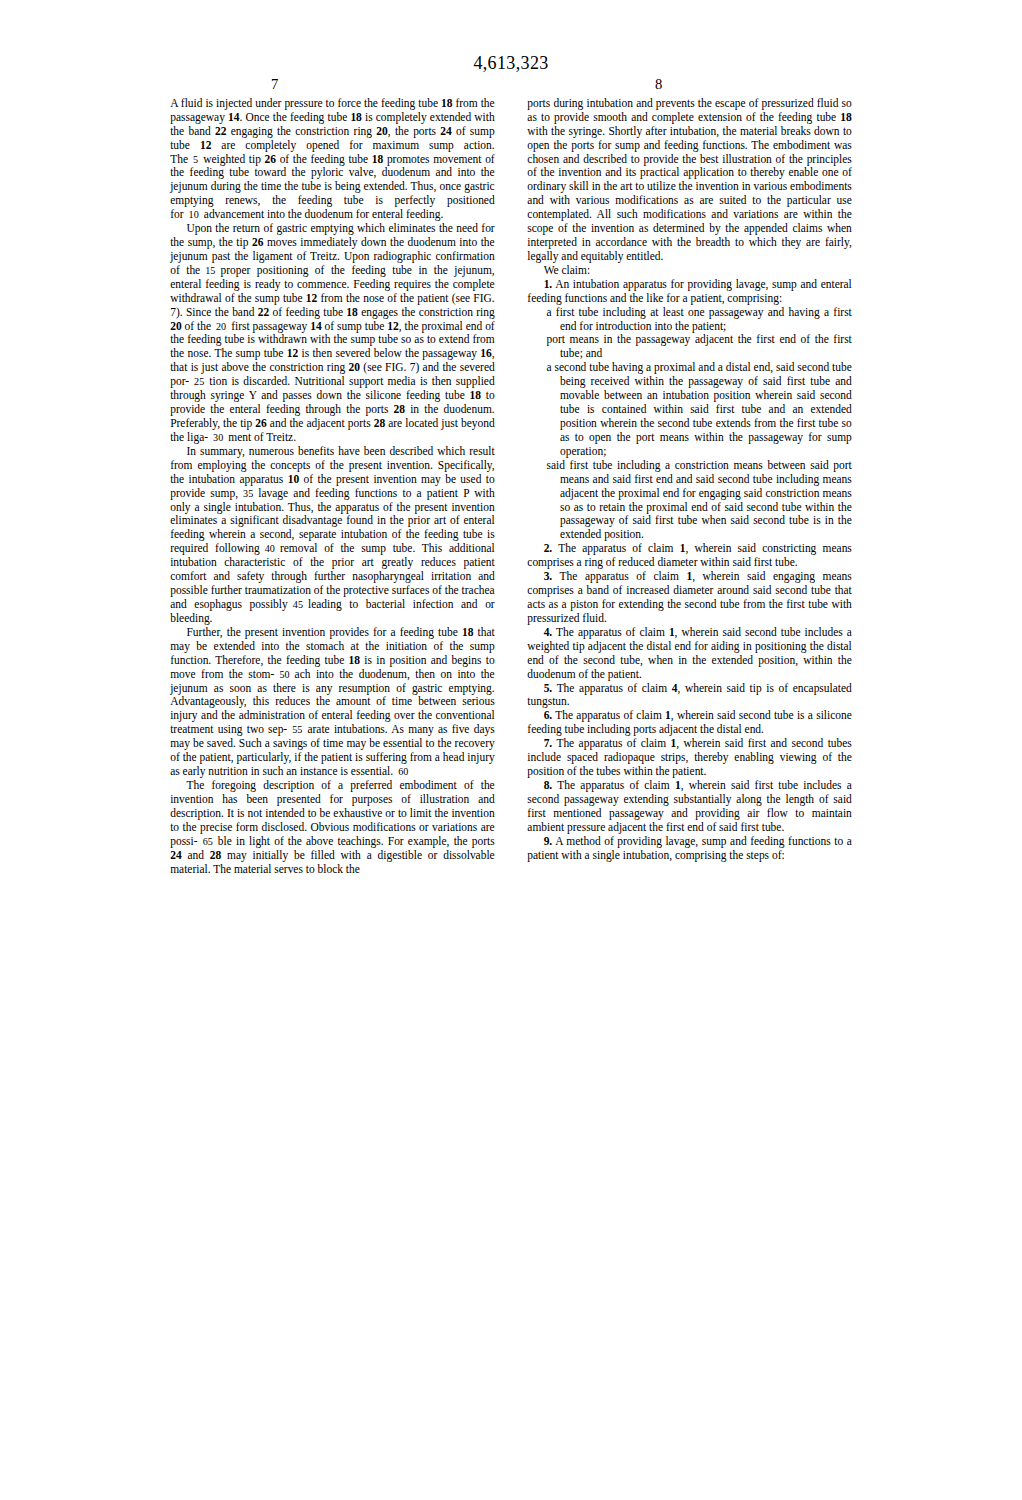4,613,323
7 8
A fluid is injected under pressure to force the feeding tube 18 from the passageway 14. Once the feeding tube 18 is completely extended with the band 22 engaging the constriction ring 20, the ports 24 of sump tube 12 are completely opened for maximum sump action. The5weighted tip 26 of the feeding tube 18 promotes movement of the feeding tube toward the pyloric valve, duodenum and into the jejunum during the time the tube is being extended. Thus, once gastric emptying renews, the feeding tube is perfectly positioned for10advancement into the duodenum for enteral feeding.
Upon the return of gastric emptying which eliminates the need for the sump, the tip 26 moves immediately down the duodenum into the jejunum past the ligament of Treitz. Upon radiographic confirmation of the15proper positioning of the feeding tube in the jejunum, enteral feeding is ready to commence. Feeding requires the complete withdrawal of the sump tube 12 from the nose of the patient (see FIG. 7). Since the band 22 of feeding tube 18 engages the constriction ring 20 of the20first passageway 14 of sump tube 12, the proximal end of the feeding tube is withdrawn with the sump tube so as to extend from the nose. The sump tube 12 is then severed below the passageway 16, that is just above the constriction ring 20 (see FIG. 7) and the severed por-25tion is discarded. Nutritional support media is then supplied through syringe Y and passes down the silicone feeding tube 18 to provide the enteral feeding through the ports 28 in the duodenum. Preferably, the tip 26 and the adjacent ports 28 are located just beyond the liga-30ment of Treitz.
In summary, numerous benefits have been described which result from employing the concepts of the present invention. Specifically, the intubation apparatus 10 of the present invention may be used to provide sump,35lavage and feeding functions to a patient P with only a single intubation. Thus, the apparatus of the present invention eliminates a significant disadvantage found in the prior art of enteral feeding wherein a second, separate intubation of the feeding tube is required following40removal of the sump tube. This additional intubation characteristic of the prior art greatly reduces patient comfort and safety through further nasopharyngeal irritation and possible further traumatization of the protective surfaces of the trachea and esophagus possibly45leading to bacterial infection and or bleeding.
Further, the present invention provides for a feeding tube 18 that may be extended into the stomach at the initiation of the sump function. Therefore, the feeding tube 18 is in position and begins to move from the stom-50ach into the duodenum, then on into the jejunum as soon as there is any resumption of gastric emptying. Advantageously, this reduces the amount of time between serious injury and the administration of enteral feeding over the conventional treatment using two sep-55arate intubations. As many as five days may be saved. Such a savings of time may be essential to the recovery of the patient, particularly, if the patient is suffering from a head injury as early nutrition in such an instance is essential.60
The foregoing description of a preferred embodiment of the invention has been presented for purposes of illustration and description. It is not intended to be exhaustive or to limit the invention to the precise form disclosed. Obvious modifications or variations are possi-65ble in light of the above teachings. For example, the ports 24 and 28 may initially be filled with a digestible or dissolvable material. The material serves to block the
ports during intubation and prevents the escape of pressurized fluid so as to provide smooth and complete extension of the feeding tube 18 with the syringe. Shortly after intubation, the material breaks down to open the ports for sump and feeding functions. The embodiment was chosen and described to provide the best illustration of the principles of the invention and its practical application to thereby enable one of ordinary skill in the art to utilize the invention in various embodiments and with various modifications as are suited to the particular use contemplated. All such modifications and variations are within the scope of the invention as determined by the appended claims when interpreted in accordance with the breadth to which they are fairly, legally and equitably entitled.
We claim:
1. An intubation apparatus for providing lavage, sump and enteral feeding functions and the like for a patient, comprising: a first tube including at least one passageway and having a first end for introduction into the patient; port means in the passageway adjacent the first end of the first tube; and a second tube having a proximal and a distal end, said second tube being received within the passageway of said first tube and movable between an intubation position wherein said second tube is contained within said first tube and an extended position wherein the second tube extends from the first tube so as to open the port means within the passageway for sump operation; said first tube including a constriction means between said port means and said first end and said second tube including means adjacent the proximal end for engaging said constriction means so as to retain the proximal end of said second tube within the passageway of said first tube when said second tube is in the extended position.
2. The apparatus of claim 1, wherein said constricting means comprises a ring of reduced diameter within said first tube.
3. The apparatus of claim 1, wherein said engaging means comprises a band of increased diameter around said second tube that acts as a piston for extending the second tube from the first tube with pressurized fluid.
4. The apparatus of claim 1, wherein said second tube includes a weighted tip adjacent the distal end for aiding in positioning the distal end of the second tube, when in the extended position, within the duodenum of the patient.
5. The apparatus of claim 4, wherein said tip is of encapsulated tungstun.
6. The apparatus of claim 1, wherein said second tube is a silicone feeding tube including ports adjacent the distal end.
7. The apparatus of claim 1, wherein said first and second tubes include spaced radiopaque strips, thereby enabling viewing of the position of the tubes within the patient.
8. The apparatus of claim 1, wherein said first tube includes a second passageway extending substantially along the length of said first mentioned passageway and providing air flow to maintain ambient pressure adjacent the first end of said first tube.
9. A method of providing lavage, sump and feeding functions to a patient with a single intubation, comprising the steps of: